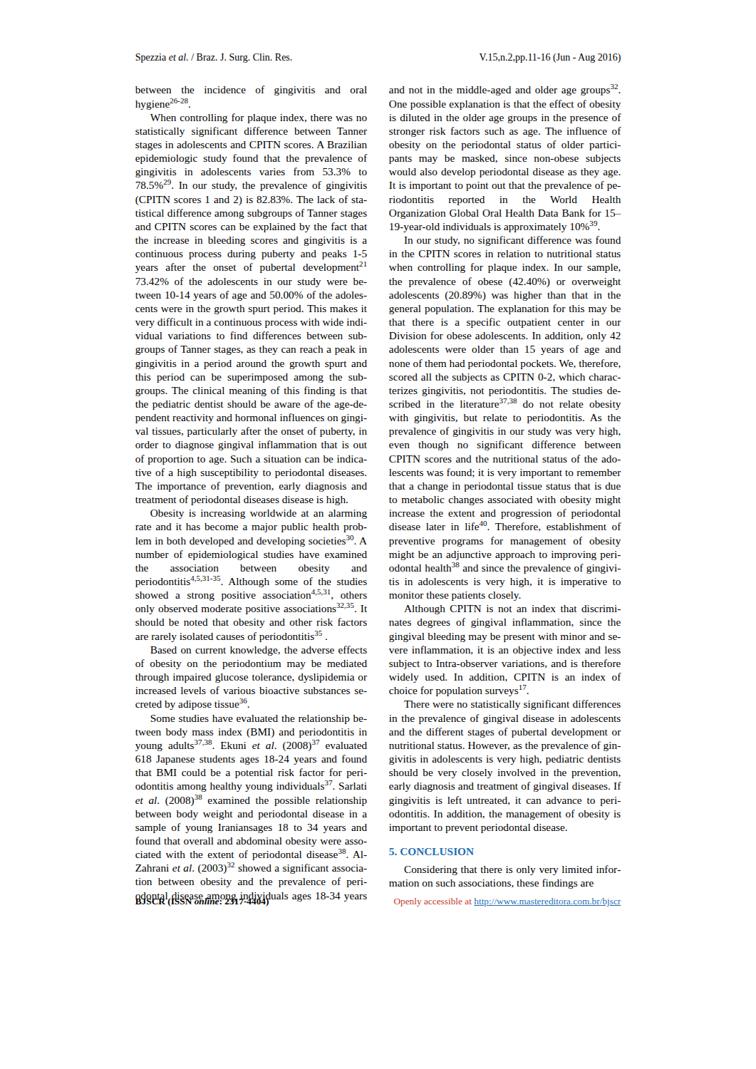Spezzia et al. / Braz. J. Surg. Clin. Res.
V.15,n.2,pp.11-16 (Jun - Aug 2016)
between the incidence of gingivitis and oral hygiene26-28.
When controlling for plaque index, there was no statistically significant difference between Tanner stages in adolescents and CPITN scores. A Brazilian epidemiologic study found that the prevalence of gingivitis in adolescents varies from 53.3% to 78.5%29. In our study, the prevalence of gingivitis (CPITN scores 1 and 2) is 82.83%. The lack of statistical difference among subgroups of Tanner stages and CPITN scores can be explained by the fact that the increase in bleeding scores and gingivitis is a continuous process during puberty and peaks 1-5 years after the onset of pubertal development21 73.42% of the adolescents in our study were between 10-14 years of age and 50.00% of the adolescents were in the growth spurt period. This makes it very difficult in a continuous process with wide individual variations to find differences between subgroups of Tanner stages, as they can reach a peak in gingivitis in a period around the growth spurt and this period can be superimposed among the subgroups. The clinical meaning of this finding is that the pediatric dentist should be aware of the age-dependent reactivity and hormonal influences on gingival tissues, particularly after the onset of puberty, in order to diagnose gingival inflammation that is out of proportion to age. Such a situation can be indicative of a high susceptibility to periodontal diseases. The importance of prevention, early diagnosis and treatment of periodontal diseases disease is high.
Obesity is increasing worldwide at an alarming rate and it has become a major public health problem in both developed and developing societies30. A number of epidemiological studies have examined the association between obesity and periodontitis4,5,31-35. Although some of the studies showed a strong positive association4,5,31, others only observed moderate positive associations32,35. It should be noted that obesity and other risk factors are rarely isolated causes of periodontitis35 .
Based on current knowledge, the adverse effects of obesity on the periodontium may be mediated through impaired glucose tolerance, dyslipidemia or increased levels of various bioactive substances secreted by adipose tissue36.
Some studies have evaluated the relationship between body mass index (BMI) and periodontitis in young adults37,38. Ekuni et al. (2008)37 evaluated 618 Japanese students ages 18-24 years and found that BMI could be a potential risk factor for periodontitis among healthy young individuals37. Sarlati et al. (2008)38 examined the possible relationship between body weight and periodontal disease in a sample of young Iraniansages 18 to 34 years and found that overall and abdominal obesity were associated with the extent of periodontal disease38. Al-Zahrani et al. (2003)32 showed a significant association between obesity and the prevalence of periodontal disease among individuals ages 18-34 years and not in the middle-aged and older age groups32. One possible explanation is that the effect of obesity is diluted in the older age groups in the presence of stronger risk factors such as age. The influence of obesity on the periodontal status of older participants may be masked, since non-obese subjects would also develop periodontal disease as they age. It is important to point out that the prevalence of periodontitis reported in the World Health Organization Global Oral Health Data Bank for 15–19-year-old individuals is approximately 10%39.
In our study, no significant difference was found in the CPITN scores in relation to nutritional status when controlling for plaque index. In our sample, the prevalence of obese (42.40%) or overweight adolescents (20.89%) was higher than that in the general population. The explanation for this may be that there is a specific outpatient center in our Division for obese adolescents. In addition, only 42 adolescents were older than 15 years of age and none of them had periodontal pockets. We, therefore, scored all the subjects as CPITN 0-2, which characterizes gingivitis, not periodontitis. The studies described in the literature37,38 do not relate obesity with gingivitis, but relate to periodontitis. As the prevalence of gingivitis in our study was very high, even though no significant difference between CPITN scores and the nutritional status of the adolescents was found; it is very important to remember that a change in periodontal tissue status that is due to metabolic changes associated with obesity might increase the extent and progression of periodontal disease later in life40. Therefore, establishment of preventive programs for management of obesity might be an adjunctive approach to improving periodontal health38 and since the prevalence of gingivitis in adolescents is very high, it is imperative to monitor these patients closely.
Although CPITN is not an index that discriminates degrees of gingival inflammation, since the gingival bleeding may be present with minor and severe inflammation, it is an objective index and less subject to Intra-observer variations, and is therefore widely used. In addition, CPITN is an index of choice for population surveys17.
There were no statistically significant differences in the prevalence of gingival disease in adolescents and the different stages of pubertal development or nutritional status. However, as the prevalence of gingivitis in adolescents is very high, pediatric dentists should be very closely involved in the prevention, early diagnosis and treatment of gingival diseases. If gingivitis is left untreated, it can advance to periodontitis. In addition, the management of obesity is important to prevent periodontal disease.
5. CONCLUSION
Considering that there is only very limited information on such associations, these findings are
BJSCR (ISSN online: 2317-4404)
Openly accessible at http://www.mastereditora.com.br/bjscr